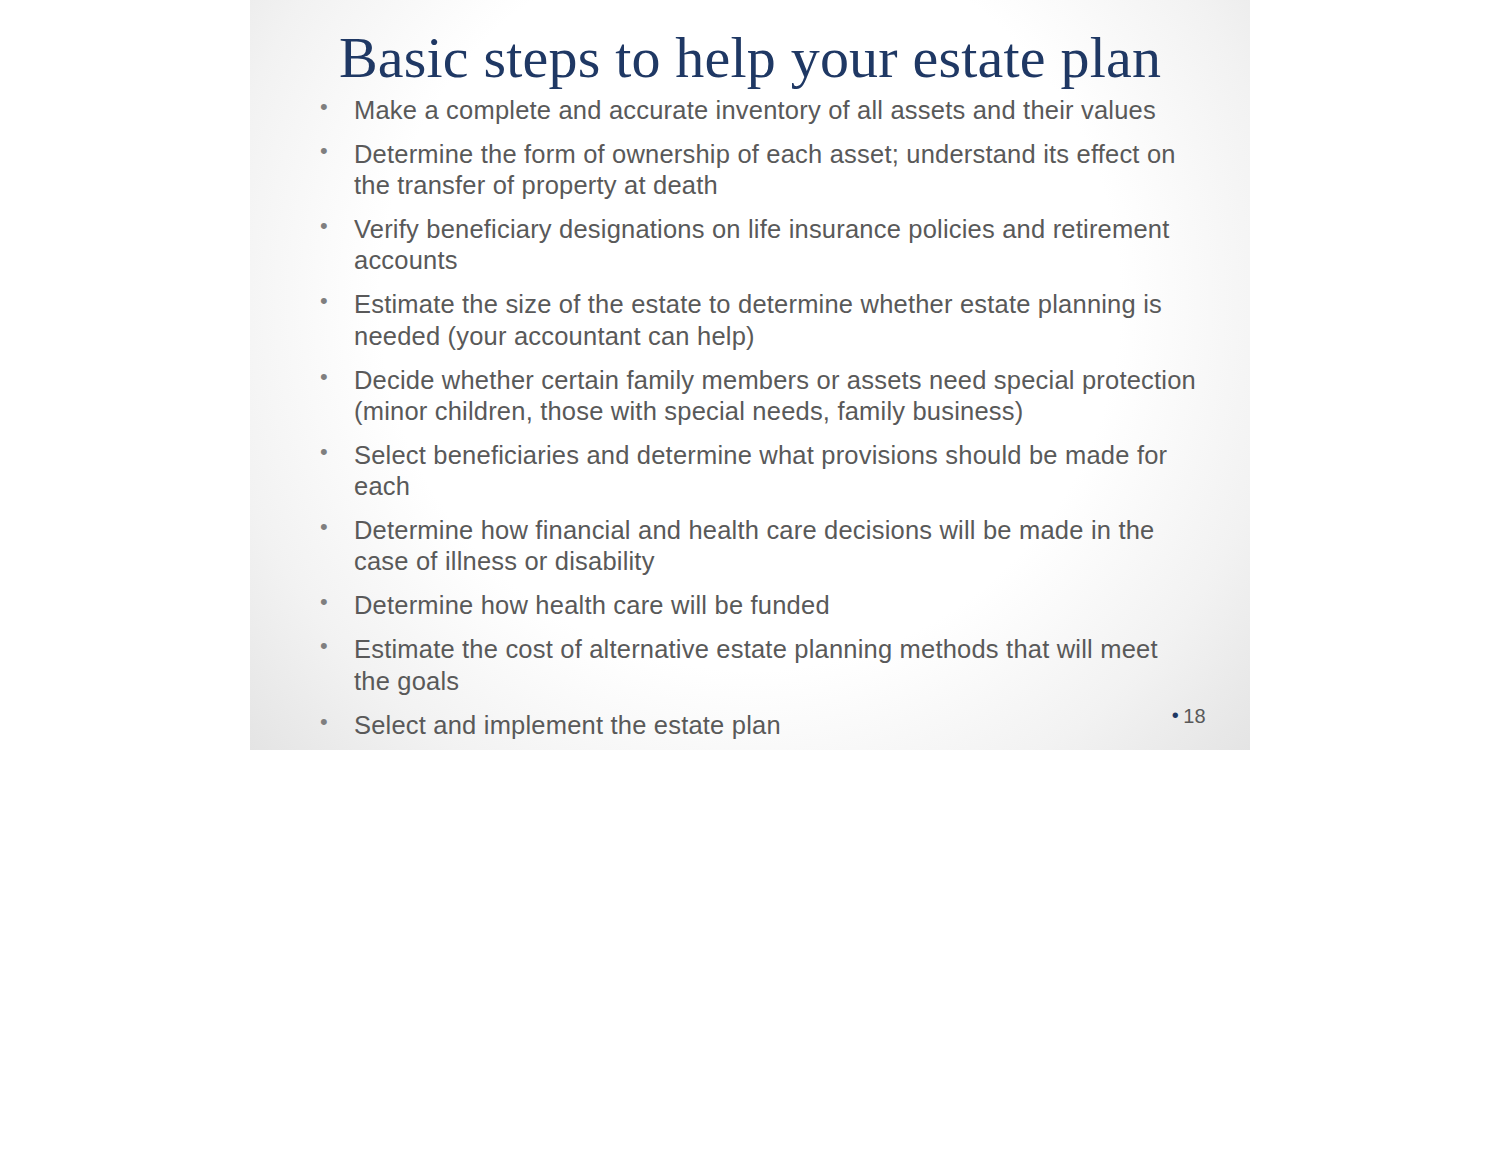Basic steps to help your estate plan
Make a complete and accurate inventory of all assets and their values
Determine the form of ownership of each asset; understand its effect on the transfer of property at death
Verify beneficiary designations on life insurance policies and retirement accounts
Estimate the size of the estate to determine whether estate planning is needed (your accountant can help)
Decide whether certain family members or assets need special protection (minor children, those with special needs, family business)
Select beneficiaries and determine what provisions should be made for each
Determine how financial and health care decisions will be made in the case of illness or disability
Determine how health care will be funded
Estimate the cost of alternative estate planning methods that will meet the goals
Select and implement the estate plan
Laws and family circumstances change. Review the plan regularly.
18